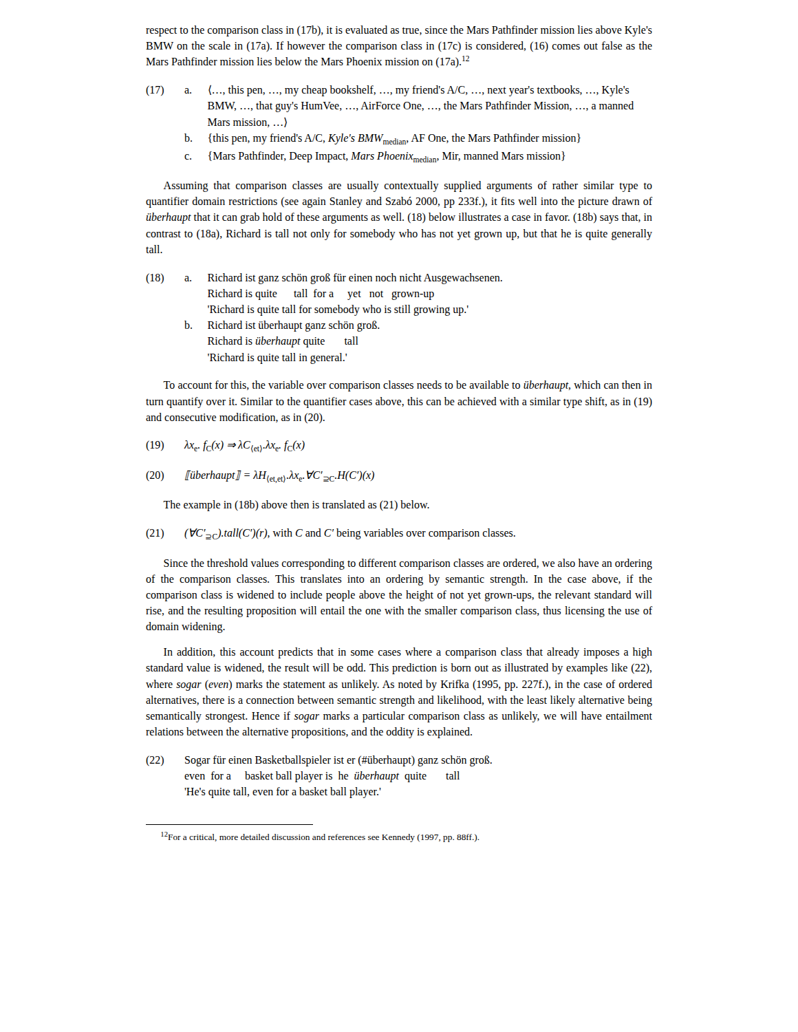respect to the comparison class in (17b), it is evaluated as true, since the Mars Pathfinder mission lies above Kyle's BMW on the scale in (17a). If however the comparison class in (17c) is considered, (16) comes out false as the Mars Pathfinder mission lies below the Mars Phoenix mission on (17a).12
(17) a. ⟨…, this pen, …, my cheap bookshelf, …, my friend's A/C, …, next year's textbooks, …, Kyle's BMW, …, that guy's HumVee, …, AirForce One, …, the Mars Pathfinder Mission, …, a manned Mars mission, …⟩ b. {this pen, my friend's A/C, Kyle's BMWmedian, AF One, the Mars Pathfinder mission} c. {Mars Pathfinder, Deep Impact, Mars Phoenixmedian, Mir, manned Mars mission}
Assuming that comparison classes are usually contextually supplied arguments of rather similar type to quantifier domain restrictions (see again Stanley and Szabó 2000, pp 233f.), it fits well into the picture drawn of überhaupt that it can grab hold of these arguments as well. (18) below illustrates a case in favor. (18b) says that, in contrast to (18a), Richard is tall not only for somebody who has not yet grown up, but that he is quite generally tall.
(18) a. Richard ist ganz schön groß für einen noch nicht Ausgewachsenen. Richard is quite tall for a yet not grown-up 'Richard is quite tall for somebody who is still growing up.' b. Richard ist überhaupt ganz schön groß. Richard is überhaupt quite tall 'Richard is quite tall in general.'
To account for this, the variable over comparison classes needs to be available to überhaupt, which can then in turn quantify over it. Similar to the quantifier cases above, this can be achieved with a similar type shift, as in (19) and consecutive modification, as in (20).
(19) λxe. fC(x) ⇒ λC⟨et⟩.λxe. fC(x)
(20) ⟦überhaupt⟧ = λH⟨et,et⟩.λxe.∀C′⊇C.H(C′)(x)
The example in (18b) above then is translated as (21) below.
(21) (∀C′⊇C).tall(C′)(r), with C and C′ being variables over comparison classes.
Since the threshold values corresponding to different comparison classes are ordered, we also have an ordering of the comparison classes. This translates into an ordering by semantic strength. In the case above, if the comparison class is widened to include people above the height of not yet grown-ups, the relevant standard will rise, and the resulting proposition will entail the one with the smaller comparison class, thus licensing the use of domain widening.
In addition, this account predicts that in some cases where a comparison class that already imposes a high standard value is widened, the result will be odd. This prediction is born out as illustrated by examples like (22), where sogar (even) marks the statement as unlikely. As noted by Krifka (1995, pp. 227f.), in the case of ordered alternatives, there is a connection between semantic strength and likelihood, with the least likely alternative being semantically strongest. Hence if sogar marks a particular comparison class as unlikely, we will have entailment relations between the alternative propositions, and the oddity is explained.
(22) Sogar für einen Basketballspieler ist er (#überhaupt) ganz schön groß. even for a basket ball player is he überhaupt quite tall 'He's quite tall, even for a basket ball player.'
12For a critical, more detailed discussion and references see Kennedy (1997, pp. 88ff.).